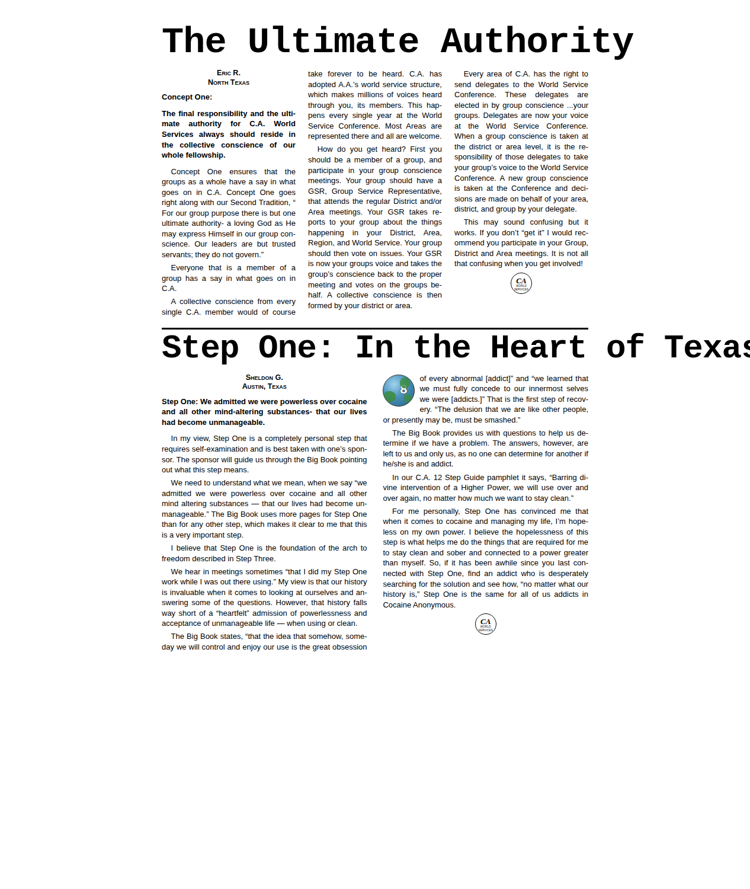The Ultimate Authority
Eric R. North Texas
Concept One:
The final responsibility and the ultimate authority for C.A. World Services always should reside in the collective conscience of our whole fellowship.
Concept One ensures that the groups as a whole have a say in what goes on in C.A. Concept One goes right along with our Second Tradition, “ For our group purpose there is but one ultimate authority- a loving God as He may express Himself in our group conscience. Our leaders are but trusted servants; they do not govern.”
Everyone that is a member of a group has a say in what goes on in C.A.
A collective conscience from every single C.A. member would of course take forever to be heard. C.A. has adopted A.A.’s world service structure, which makes millions of voices heard through you, its members. This happens every single year at the World Service Conference. Most Areas are represented there and all are welcome.
How do you get heard? First you should be a member of a group, and participate in your group conscience meetings. Your group should have a GSR, Group Service Representative, that attends the regular District and/or Area meetings. Your GSR takes reports to your group about the things happening in your District, Area, Region, and World Service. Your group should then vote on issues. Your GSR is now your groups voice and takes the group’s conscience back to the proper meeting and votes on the groups behalf. A collective conscience is then formed by your district or area.
Every area of C.A. has the right to send delegates to the World Service Conference. These delegates are elected in by group conscience ...your groups. Delegates are now your voice at the World Service Conference. When a group conscience is taken at the district or area level, it is the responsibility of those delegates to take your group’s voice to the World Service Conference. A new group conscience is taken at the Conference and decisions are made on behalf of your area, district, and group by your delegate.
This may sound confusing but it works. If you don’t “get it” I would recommend you participate in your Group, District and Area meetings. It is not all that confusing when you get involved!
Step One: In the Heart of Texas
Sheldon G. Austin, Texas
Step One: We admitted we were powerless over cocaine and all other mind-altering substances- that our lives had become unmanageable.
In my view, Step One is a completely personal step that requires self-examination and is best taken with one’s sponsor. The sponsor will guide us through the Big Book pointing out what this step means.
We need to understand what we mean, when we say “we admitted we were powerless over cocaine and all other mind altering substances — that our lives had become unmanageable.” The Big Book uses more pages for Step One than for any other step, which makes it clear to me that this is a very important step.
I believe that Step One is the foundation of the arch to freedom described in Step Three.
We hear in meetings sometimes “that I did my Step One work while I was out there using.” My view is that our history is invaluable when it comes to looking at ourselves and answering some of the questions. However, that history falls way short of a “heartfelt” admission of powerlessness and acceptance of unmanageable life — when using or clean.
The Big Book states, “that the idea that somehow, someday we will control and enjoy our use is the great obsession of every abnormal [addict]” and “we learned that we must fully concede to our innermost selves we were [addicts.]” That is the first step of recovery. “The delusion that we are like other people, or presently may be, must be smashed.”
The Big Book provides us with questions to help us determine if we have a problem. The answers, however, are left to us and only us, as no one can determine for another if he/she is and addict.
In our C.A. 12 Step Guide pamphlet it says, “Barring divine intervention of a Higher Power, we will use over and over again, no matter how much we want to stay clean.”
For me personally, Step One has convinced me that when it comes to cocaine and managing my life, I’m hopeless on my own power. I believe the hopelessness of this step is what helps me do the things that are required for me to stay clean and sober and connected to a power greater than myself. So, if it has been awhile since you last connected with Step One, find an addict who is desperately searching for the solution and see how, “no matter what our history is,” Step One is the same for all of us addicts in Cocaine Anonymous.